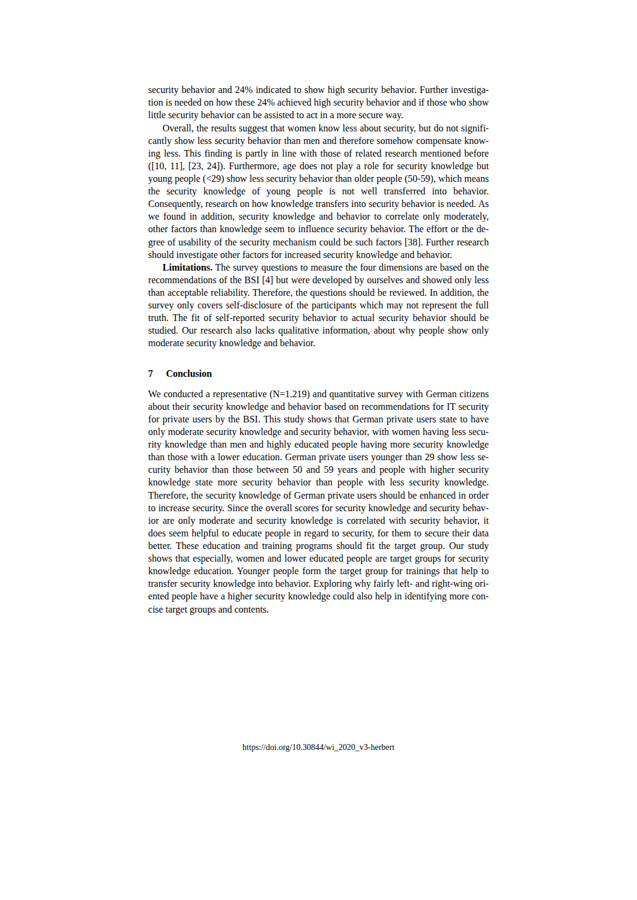security behavior and 24% indicated to show high security behavior. Further investigation is needed on how these 24% achieved high security behavior and if those who show little security behavior can be assisted to act in a more secure way.
Overall, the results suggest that women know less about security, but do not significantly show less security behavior than men and therefore somehow compensate knowing less. This finding is partly in line with those of related research mentioned before ([10, 11], [23, 24]). Furthermore, age does not play a role for security knowledge but young people (<29) show less security behavior than older people (50-59), which means the security knowledge of young people is not well transferred into behavior. Consequently, research on how knowledge transfers into security behavior is needed. As we found in addition, security knowledge and behavior to correlate only moderately, other factors than knowledge seem to influence security behavior. The effort or the degree of usability of the security mechanism could be such factors [38]. Further research should investigate other factors for increased security knowledge and behavior.
Limitations. The survey questions to measure the four dimensions are based on the recommendations of the BSI [4] but were developed by ourselves and showed only less than acceptable reliability. Therefore, the questions should be reviewed. In addition, the survey only covers self-disclosure of the participants which may not represent the full truth. The fit of self-reported security behavior to actual security behavior should be studied. Our research also lacks qualitative information, about why people show only moderate security knowledge and behavior.
7 Conclusion
We conducted a representative (N=1.219) and quantitative survey with German citizens about their security knowledge and behavior based on recommendations for IT security for private users by the BSI. This study shows that German private users state to have only moderate security knowledge and security behavior, with women having less security knowledge than men and highly educated people having more security knowledge than those with a lower education. German private users younger than 29 show less security behavior than those between 50 and 59 years and people with higher security knowledge state more security behavior than people with less security knowledge. Therefore, the security knowledge of German private users should be enhanced in order to increase security. Since the overall scores for security knowledge and security behavior are only moderate and security knowledge is correlated with security behavior, it does seem helpful to educate people in regard to security, for them to secure their data better. These education and training programs should fit the target group. Our study shows that especially, women and lower educated people are target groups for security knowledge education. Younger people form the target group for trainings that help to transfer security knowledge into behavior. Exploring why fairly left- and right-wing oriented people have a higher security knowledge could also help in identifying more concise target groups and contents.
https://doi.org/10.30844/wi_2020_v3-herbert